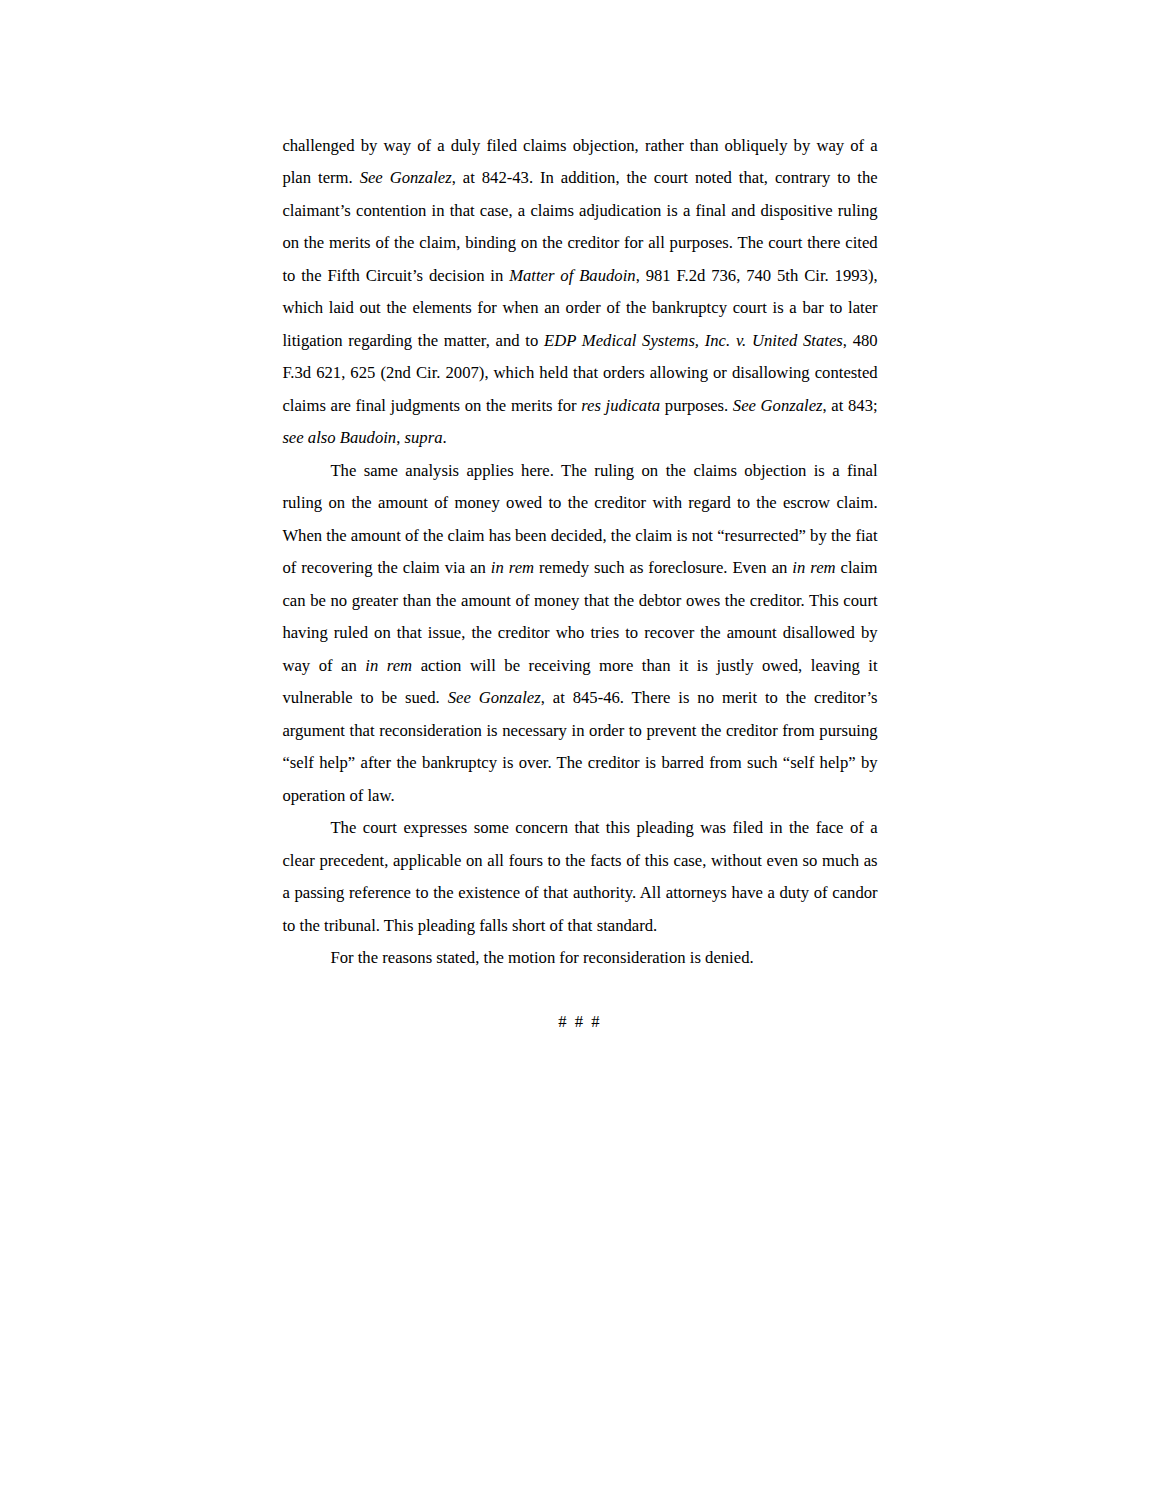challenged by way of a duly filed claims objection, rather than obliquely by way of a plan term. See Gonzalez, at 842-43. In addition, the court noted that, contrary to the claimant’s contention in that case, a claims adjudication is a final and dispositive ruling on the merits of the claim, binding on the creditor for all purposes. The court there cited to the Fifth Circuit’s decision in Matter of Baudoin, 981 F.2d 736, 740 5th Cir. 1993), which laid out the elements for when an order of the bankruptcy court is a bar to later litigation regarding the matter, and to EDP Medical Systems, Inc. v. United States, 480 F.3d 621, 625 (2nd Cir. 2007), which held that orders allowing or disallowing contested claims are final judgments on the merits for res judicata purposes. See Gonzalez, at 843; see also Baudoin, supra.
The same analysis applies here. The ruling on the claims objection is a final ruling on the amount of money owed to the creditor with regard to the escrow claim. When the amount of the claim has been decided, the claim is not “resurrected” by the fiat of recovering the claim via an in rem remedy such as foreclosure. Even an in rem claim can be no greater than the amount of money that the debtor owes the creditor. This court having ruled on that issue, the creditor who tries to recover the amount disallowed by way of an in rem action will be receiving more than it is justly owed, leaving it vulnerable to be sued. See Gonzalez, at 845-46. There is no merit to the creditor’s argument that reconsideration is necessary in order to prevent the creditor from pursuing “self help” after the bankruptcy is over. The creditor is barred from such “self help” by operation of law.
The court expresses some concern that this pleading was filed in the face of a clear precedent, applicable on all fours to the facts of this case, without even so much as a passing reference to the existence of that authority. All attorneys have a duty of candor to the tribunal. This pleading falls short of that standard.
For the reasons stated, the motion for reconsideration is denied.
# # #